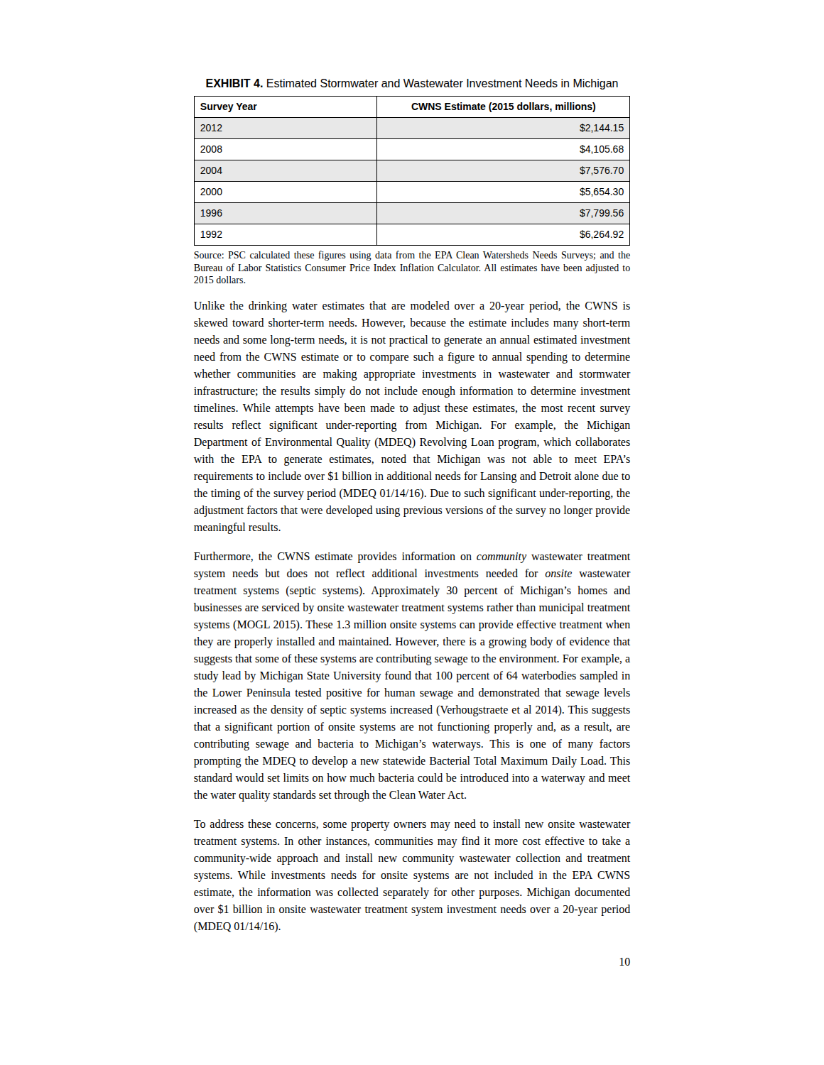EXHIBIT 4. Estimated Stormwater and Wastewater Investment Needs in Michigan
| Survey Year | CWNS Estimate (2015 dollars, millions) |
| --- | --- |
| 2012 | $2,144.15 |
| 2008 | $4,105.68 |
| 2004 | $7,576.70 |
| 2000 | $5,654.30 |
| 1996 | $7,799.56 |
| 1992 | $6,264.92 |
Source: PSC calculated these figures using data from the EPA Clean Watersheds Needs Surveys; and the Bureau of Labor Statistics Consumer Price Index Inflation Calculator. All estimates have been adjusted to 2015 dollars.
Unlike the drinking water estimates that are modeled over a 20-year period, the CWNS is skewed toward shorter-term needs. However, because the estimate includes many short-term needs and some long-term needs, it is not practical to generate an annual estimated investment need from the CWNS estimate or to compare such a figure to annual spending to determine whether communities are making appropriate investments in wastewater and stormwater infrastructure; the results simply do not include enough information to determine investment timelines. While attempts have been made to adjust these estimates, the most recent survey results reflect significant under-reporting from Michigan. For example, the Michigan Department of Environmental Quality (MDEQ) Revolving Loan program, which collaborates with the EPA to generate estimates, noted that Michigan was not able to meet EPA’s requirements to include over $1 billion in additional needs for Lansing and Detroit alone due to the timing of the survey period (MDEQ 01/14/16). Due to such significant under-reporting, the adjustment factors that were developed using previous versions of the survey no longer provide meaningful results.
Furthermore, the CWNS estimate provides information on community wastewater treatment system needs but does not reflect additional investments needed for onsite wastewater treatment systems (septic systems). Approximately 30 percent of Michigan’s homes and businesses are serviced by onsite wastewater treatment systems rather than municipal treatment systems (MOGL 2015). These 1.3 million onsite systems can provide effective treatment when they are properly installed and maintained. However, there is a growing body of evidence that suggests that some of these systems are contributing sewage to the environment. For example, a study lead by Michigan State University found that 100 percent of 64 waterbodies sampled in the Lower Peninsula tested positive for human sewage and demonstrated that sewage levels increased as the density of septic systems increased (Verhougstraete et al 2014). This suggests that a significant portion of onsite systems are not functioning properly and, as a result, are contributing sewage and bacteria to Michigan’s waterways. This is one of many factors prompting the MDEQ to develop a new statewide Bacterial Total Maximum Daily Load. This standard would set limits on how much bacteria could be introduced into a waterway and meet the water quality standards set through the Clean Water Act.
To address these concerns, some property owners may need to install new onsite wastewater treatment systems. In other instances, communities may find it more cost effective to take a community-wide approach and install new community wastewater collection and treatment systems. While investments needs for onsite systems are not included in the EPA CWNS estimate, the information was collected separately for other purposes. Michigan documented over $1 billion in onsite wastewater treatment system investment needs over a 20-year period (MDEQ 01/14/16).
10